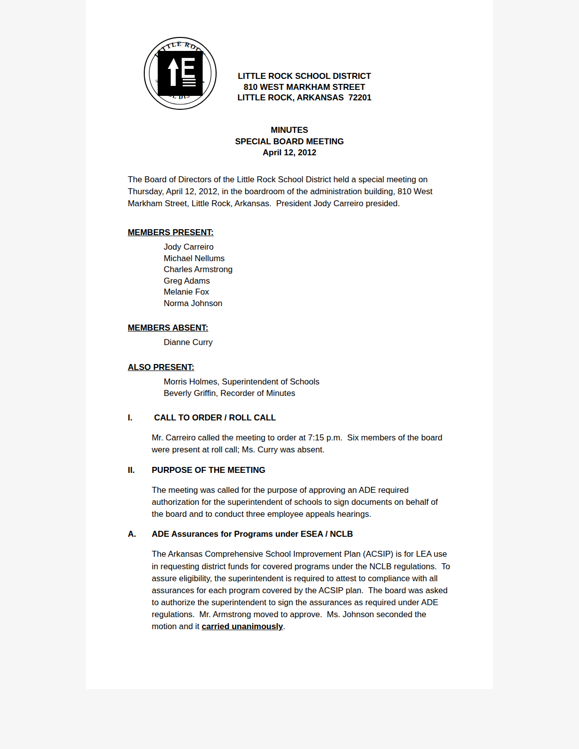LITTLE ROCK SCHOOL DISTRICT
LITTLE ROCK SCHOOL DISTRICT
810 WEST MARKHAM STREET
LITTLE ROCK, ARKANSAS 72201
MINUTES
SPECIAL BOARD MEETING
April 12, 2012
The Board of Directors of the Little Rock School District held a special meeting on Thursday, April 12, 2012, in the boardroom of the administration building, 810 West Markham Street, Little Rock, Arkansas. President Jody Carreiro presided.
MEMBERS PRESENT:
Jody Carreiro
Michael Nellums
Charles Armstrong
Greg Adams
Melanie Fox
Norma Johnson
MEMBERS ABSENT:
Dianne Curry
ALSO PRESENT:
Morris Holmes, Superintendent of Schools
Beverly Griffin, Recorder of Minutes
I. CALL TO ORDER / ROLL CALL
Mr. Carreiro called the meeting to order at 7:15 p.m. Six members of the board were present at roll call; Ms. Curry was absent.
II. PURPOSE OF THE MEETING
The meeting was called for the purpose of approving an ADE required authorization for the superintendent of schools to sign documents on behalf of the board and to conduct three employee appeals hearings.
A. ADE Assurances for Programs under ESEA / NCLB
The Arkansas Comprehensive School Improvement Plan (ACSIP) is for LEA use in requesting district funds for covered programs under the NCLB regulations. To assure eligibility, the superintendent is required to attest to compliance with all assurances for each program covered by the ACSIP plan. The board was asked to authorize the superintendent to sign the assurances as required under ADE regulations. Mr. Armstrong moved to approve. Ms. Johnson seconded the motion and it carried unanimously.